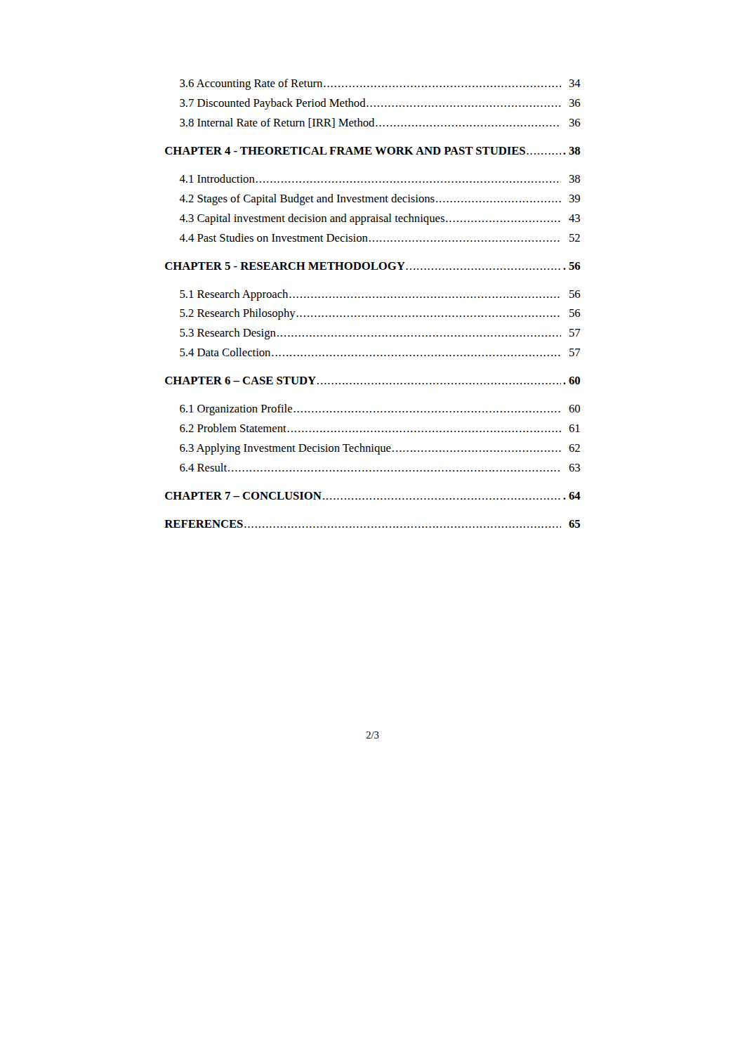3.6 Accounting Rate of Return........................................................................................... 34
3.7 Discounted Payback Period Method............................................................................ 36
3.8 Internal Rate of Return [IRR] Method......................................................................... 36
CHAPTER 4 - THEORETICAL FRAME WORK AND PAST STUDIES.................... 38
4.1 Introduction................................................................................................................. 38
4.2 Stages of Capital Budget and Investment decisions..................................................... 39
4.3 Capital investment decision and appraisal techniques.................................................. 43
4.4 Past Studies on Investment Decision........................................................................... 52
CHAPTER 5 - RESEARCH METHODOLOGY............................................................ 56
5.1 Research Approach..................................................................................................... 56
5.2 Research Philosophy................................................................................................... 56
5.3 Research Design......................................................................................................... 57
5.4 Data Collection........................................................................................................... 57
CHAPTER 6 – CASE STUDY.......................................................................................... 60
6.1 Organization Profile.................................................................................................... 60
6.2 Problem Statement..................................................................................................... 61
6.3 Applying Investment Decision Technique.................................................................... 62
6.4 Result......................................................................................................................... 63
CHAPTER 7 – CONCLUSION........................................................................................ 64
REFERENCES............................................................................................................. 65
2/3